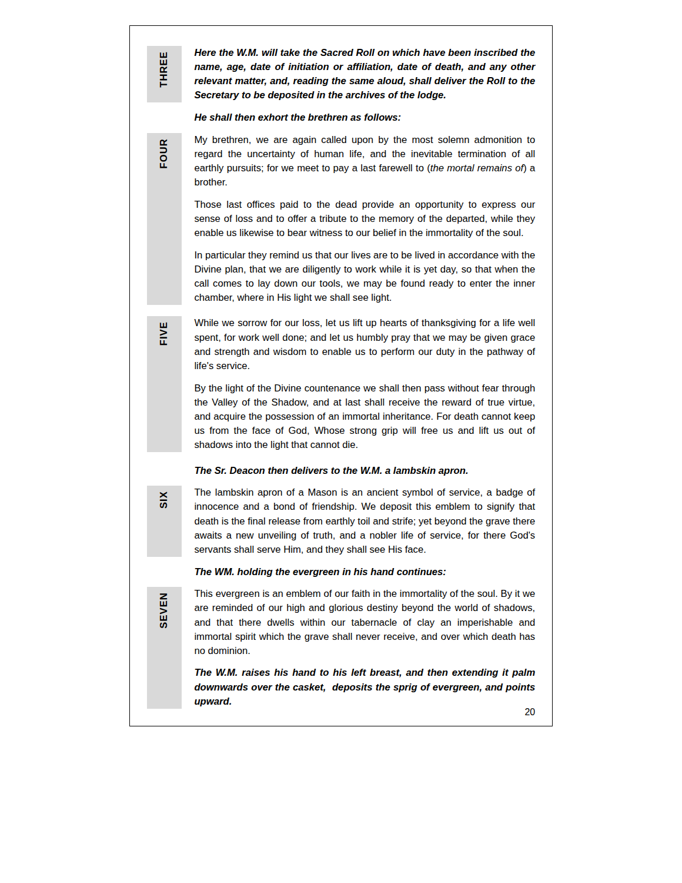| THREE | | Here the W.M. will take the Sacred Roll on which have been inscribed the name, age, date of initiation or affiliation, date of death, and any other relevant matter, and, reading the same aloud, shall deliver the Roll to the Secretary to be deposited in the archives of the lodge. |
| | | He shall then exhort the brethren as follows: |
| FOUR | | My brethren, we are again called upon by the most solemn admonition to regard the uncertainty of human life, and the inevitable termination of all earthly pursuits; for we meet to pay a last farewell to ( the mortal remains of ) a brother. Those last offices paid to the dead provide an opportunity to express our sense of loss and to offer a tribute to the memory of the departed, while they enable us likewise to bear witness to our belief in the immortality of the soul. In particular they remind us that our lives are to be lived in accordance with the Divine plan, that we are diligently to work while it is yet day, so that when the call comes to lay down our tools, we may be found ready to enter the inner chamber, where in His light we shall see light. |
| FIVE | | While we sorrow for our loss, let us lift up hearts of thanksgiving for a life well spent, for work well done; and let us humbly pray that we may be given grace and strength and wisdom to enable us to perform our duty in the pathway of life's service. By the light of the Divine countenance we shall then pass without fear through the Valley of the Shadow, and at last shall receive the reward of true virtue, and acquire the possession of an immortal inheritance. For death cannot keep us from the face of God, Whose strong grip will free us and lift us out of shadows into the light that cannot die. |
| | | The Sr. Deacon then delivers to the W.M. a lambskin apron. |
| SIX | | The lambskin apron of a Mason is an ancient symbol of service, a badge of innocence and a bond of friendship. We deposit this emblem to signify that death is the final release from earthly toil and strife; yet beyond the grave there awaits a new unveiling of truth, and a nobler life of service, for there God's servants shall serve Him, and they shall see His face. |
| | | The WM. holding the evergreen in his hand continues: |
| SEVEN | | This evergreen is an emblem of our faith in the immortality of the soul. By it we are reminded of our high and glorious destiny beyond the world of shadows, and that there dwells within our tabernacle of clay an imperishable and immortal spirit which the grave shall never receive, and over which death has no dominion. The W.M. raises his hand to his left breast, and then extending it palm downwards over the casket, deposits the sprig of evergreen, and points upward. |
20